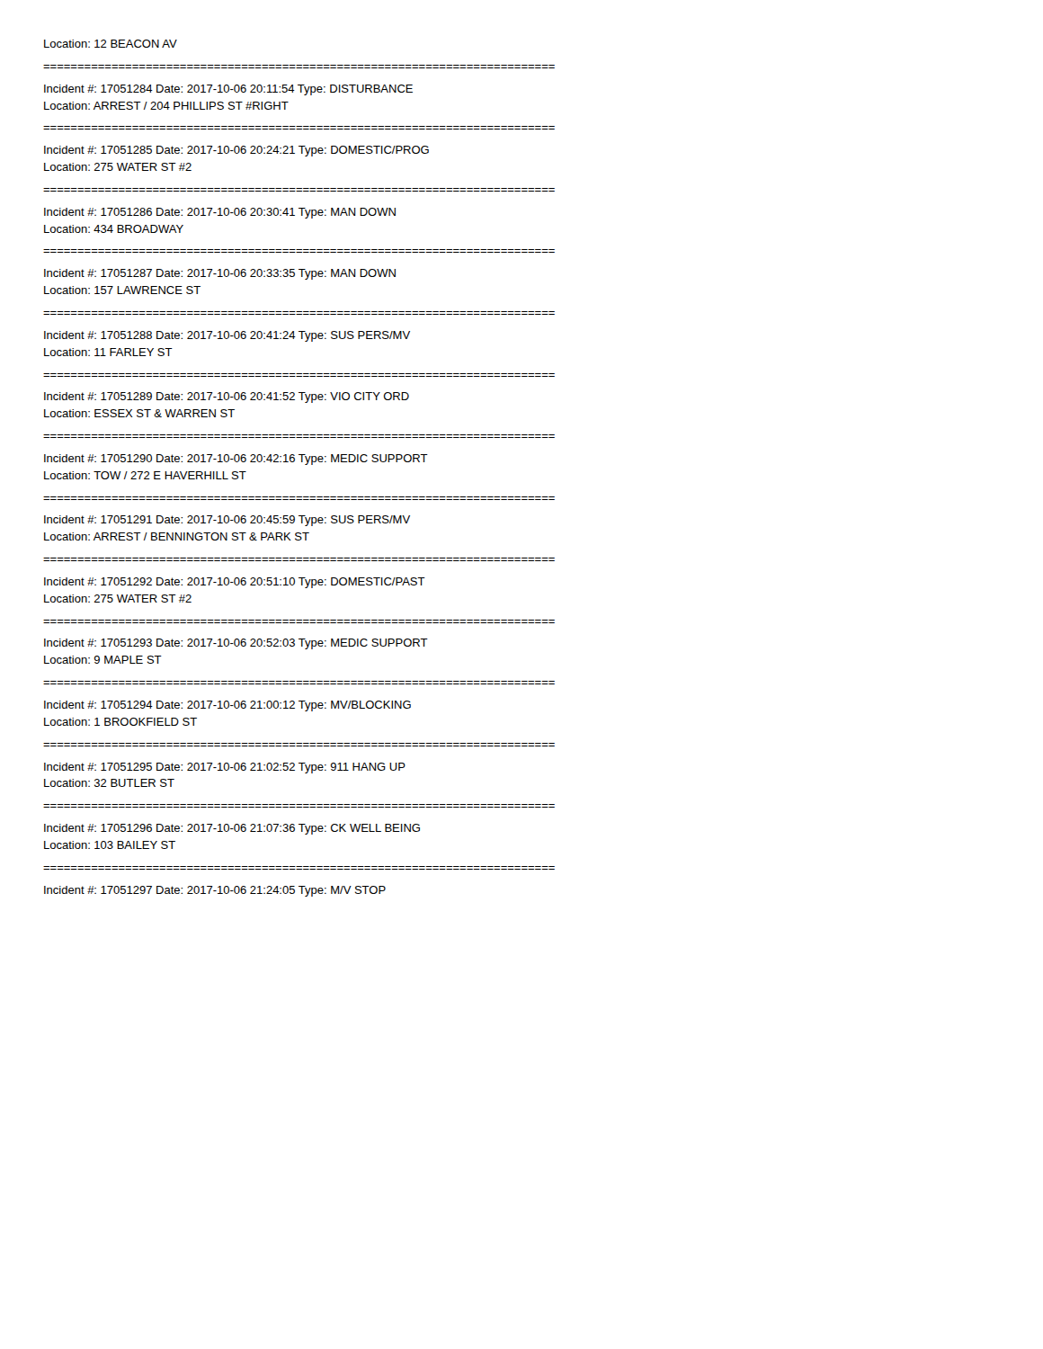Location: 12 BEACON AV
===========================================================================
Incident #: 17051284 Date: 2017-10-06 20:11:54 Type: DISTURBANCE
Location: ARREST / 204 PHILLIPS ST #RIGHT
===========================================================================
Incident #: 17051285 Date: 2017-10-06 20:24:21 Type: DOMESTIC/PROG
Location: 275 WATER ST #2
===========================================================================
Incident #: 17051286 Date: 2017-10-06 20:30:41 Type: MAN DOWN
Location: 434 BROADWAY
===========================================================================
Incident #: 17051287 Date: 2017-10-06 20:33:35 Type: MAN DOWN
Location: 157 LAWRENCE ST
===========================================================================
Incident #: 17051288 Date: 2017-10-06 20:41:24 Type: SUS PERS/MV
Location: 11 FARLEY ST
===========================================================================
Incident #: 17051289 Date: 2017-10-06 20:41:52 Type: VIO CITY ORD
Location: ESSEX ST & WARREN ST
===========================================================================
Incident #: 17051290 Date: 2017-10-06 20:42:16 Type: MEDIC SUPPORT
Location: TOW / 272 E HAVERHILL ST
===========================================================================
Incident #: 17051291 Date: 2017-10-06 20:45:59 Type: SUS PERS/MV
Location: ARREST / BENNINGTON ST & PARK ST
===========================================================================
Incident #: 17051292 Date: 2017-10-06 20:51:10 Type: DOMESTIC/PAST
Location: 275 WATER ST #2
===========================================================================
Incident #: 17051293 Date: 2017-10-06 20:52:03 Type: MEDIC SUPPORT
Location: 9 MAPLE ST
===========================================================================
Incident #: 17051294 Date: 2017-10-06 21:00:12 Type: MV/BLOCKING
Location: 1 BROOKFIELD ST
===========================================================================
Incident #: 17051295 Date: 2017-10-06 21:02:52 Type: 911 HANG UP
Location: 32 BUTLER ST
===========================================================================
Incident #: 17051296 Date: 2017-10-06 21:07:36 Type: CK WELL BEING
Location: 103 BAILEY ST
===========================================================================
Incident #: 17051297 Date: 2017-10-06 21:24:05 Type: M/V STOP